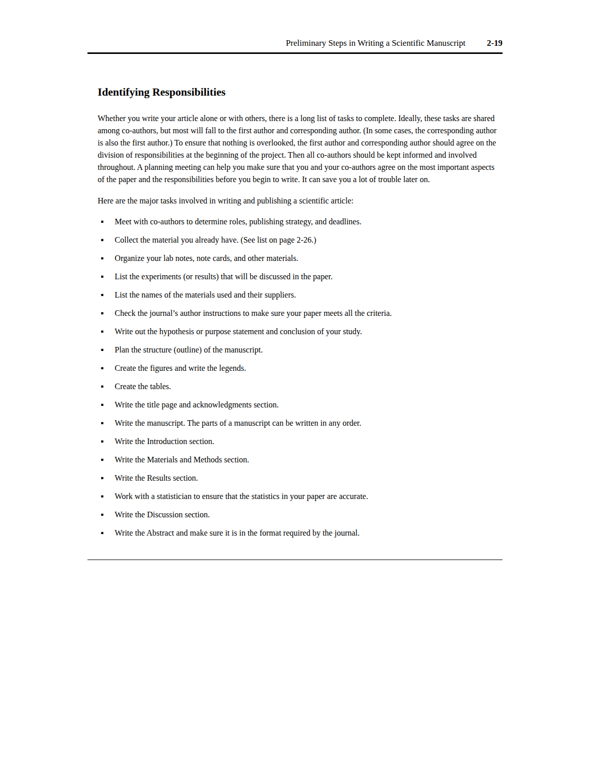Preliminary Steps in Writing a Scientific Manuscript 2-19
Identifying Responsibilities
Whether you write your article alone or with others, there is a long list of tasks to complete. Ideally, these tasks are shared among co-authors, but most will fall to the first author and corresponding author. (In some cases, the corresponding author is also the first author.) To ensure that nothing is overlooked, the first author and corresponding author should agree on the division of responsibilities at the beginning of the project. Then all co-authors should be kept informed and involved throughout. A planning meeting can help you make sure that you and your co-authors agree on the most important aspects of the paper and the responsibilities before you begin to write. It can save you a lot of trouble later on.
Here are the major tasks involved in writing and publishing a scientific article:
Meet with co-authors to determine roles, publishing strategy, and deadlines.
Collect the material you already have. (See list on page 2-26.)
Organize your lab notes, note cards, and other materials.
List the experiments (or results) that will be discussed in the paper.
List the names of the materials used and their suppliers.
Check the journal’s author instructions to make sure your paper meets all the criteria.
Write out the hypothesis or purpose statement and conclusion of your study.
Plan the structure (outline) of the manuscript.
Create the figures and write the legends.
Create the tables.
Write the title page and acknowledgments section.
Write the manuscript. The parts of a manuscript can be written in any order.
Write the Introduction section.
Write the Materials and Methods section.
Write the Results section.
Work with a statistician to ensure that the statistics in your paper are accurate.
Write the Discussion section.
Write the Abstract and make sure it is in the format required by the journal.